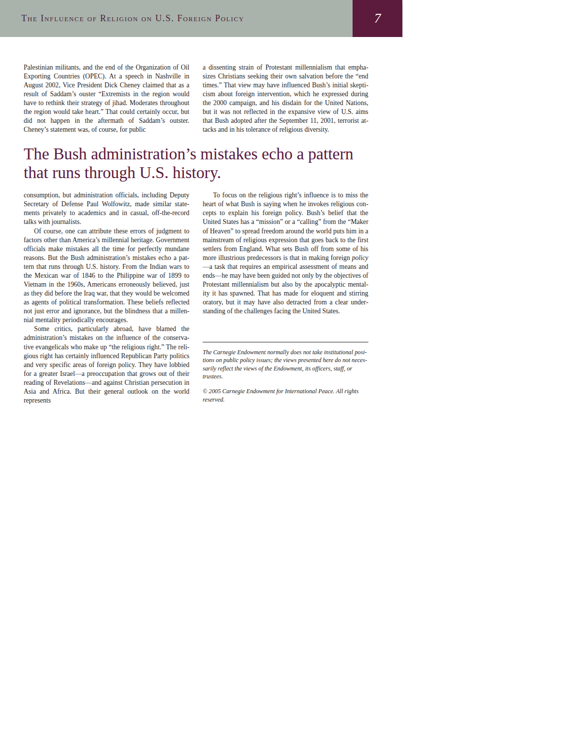The Influence of Religion on U.S. Foreign Policy
7
Palestinian militants, and the end of the Organization of Oil Exporting Countries (OPEC). At a speech in Nashville in August 2002, Vice President Dick Cheney claimed that as a result of Saddam’s ouster “Extremists in the region would have to rethink their strategy of jihad. Moderates throughout the region would take heart.” That could certainly occur, but did not happen in the aftermath of Saddam’s outster. Cheney’s statement was, of course, for public
a dissenting strain of Protestant millennialism that emphasizes Christians seeking their own salvation before the “end times.” That view may have influenced Bush’s initial skepticism about foreign intervention, which he expressed during the 2000 campaign, and his disdain for the United Nations, but it was not reflected in the expansive view of U.S. aims that Bush adopted after the September 11, 2001, terrorist attacks and in his tolerance of religious diversity.
The Bush administration’s mistakes echo a pattern that runs through U.S. history.
consumption, but administration officials, including Deputy Secretary of Defense Paul Wolfowitz, made similar statements privately to academics and in casual, off-the-record talks with journalists.
Of course, one can attribute these errors of judgment to factors other than America’s millennial heritage. Government officials make mistakes all the time for perfectly mundane reasons. But the Bush administration’s mistakes echo a pattern that runs through U.S. history. From the Indian wars to the Mexican war of 1846 to the Philippine war of 1899 to Vietnam in the 1960s, Americans erroneously believed, just as they did before the Iraq war, that they would be welcomed as agents of political transformation. These beliefs reflected not just error and ignorance, but the blindness that a millennial mentality periodically encourages.
Some critics, particularly abroad, have blamed the administration’s mistakes on the influence of the conservative evangelicals who make up “the religious right.” The religious right has certainly influenced Republican Party politics and very specific areas of foreign policy. They have lobbied for a greater Israel—a preoccupation that grows out of their reading of Revelations—and against Christian persecution in Asia and Africa. But their general outlook on the world represents
To focus on the religious right’s influence is to miss the heart of what Bush is saying when he invokes religious concepts to explain his foreign policy. Bush’s belief that the United States has a “mission” or a “calling” from the “Maker of Heaven” to spread freedom around the world puts him in a mainstream of religious expression that goes back to the first settlers from England. What sets Bush off from some of his more illustrious predecessors is that in making foreign policy—a task that requires an empirical assessment of means and ends—he may have been guided not only by the objectives of Protestant millennialism but also by the apocalyptic mentality it has spawned. That has made for eloquent and stirring oratory, but it may have also detracted from a clear understanding of the challenges facing the United States.
The Carnegie Endowment normally does not take institutional positions on public policy issues; the views presented here do not necessarily reflect the views of the Endowment, its officers, staff, or trustees.
© 2005 Carnegie Endowment for International Peace. All rights reserved.